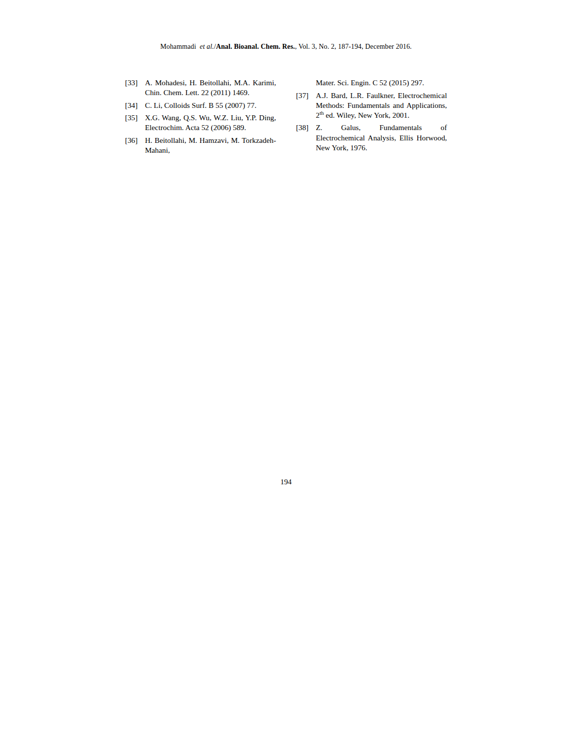Mohammadi et al./Anal. Bioanal. Chem. Res., Vol. 3, No. 2, 187-194, December 2016.
[33] A. Mohadesi, H. Beitollahi, M.A. Karimi, Chin. Chem. Lett. 22 (2011) 1469.
[34] C. Li, Colloids Surf. B 55 (2007) 77.
[35] X.G. Wang, Q.S. Wu, W.Z. Liu, Y.P. Ding, Electrochim. Acta 52 (2006) 589.
[36] H. Beitollahi, M. Hamzavi, M. Torkzadeh-Mahani,
Mater. Sci. Engin. C 52 (2015) 297.
[37] A.J. Bard, L.R. Faulkner, Electrochemical Methods: Fundamentals and Applications, 2th ed. Wiley, New York, 2001.
[38] Z. Galus, Fundamentals of Electrochemical Analysis, Ellis Horwood, New York, 1976.
194